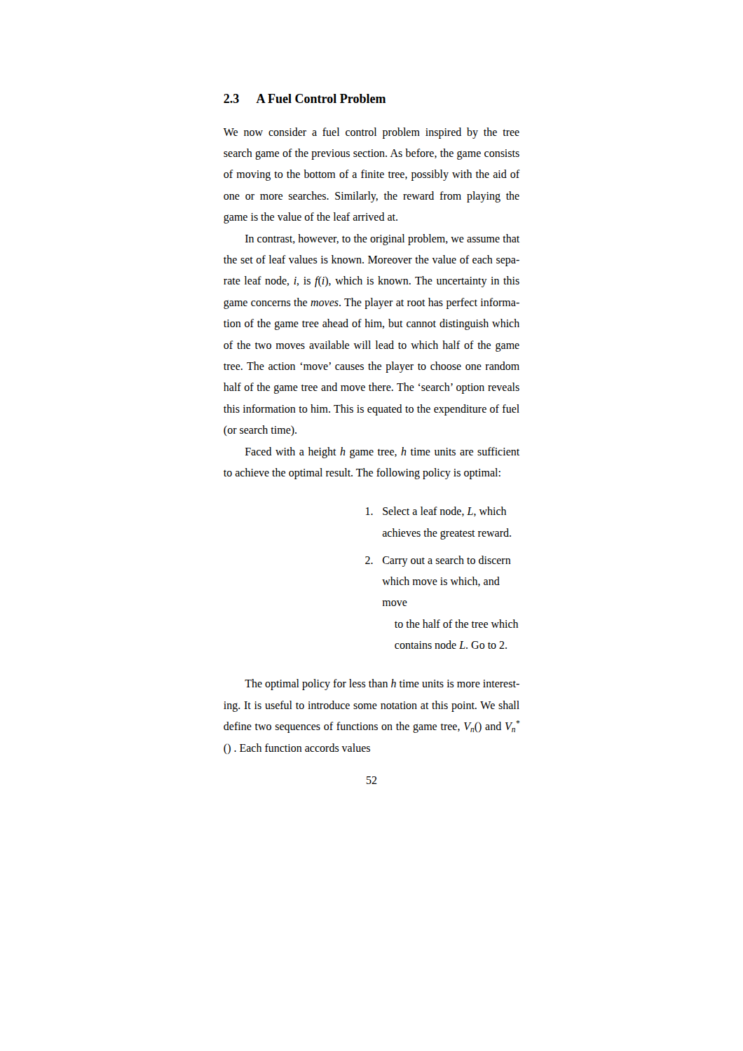2.3 A Fuel Control Problem
We now consider a fuel control problem inspired by the tree search game of the previous section. As before, the game consists of moving to the bottom of a finite tree, possibly with the aid of one or more searches. Similarly, the reward from playing the game is the value of the leaf arrived at.
In contrast, however, to the original problem, we assume that the set of leaf values is known. Moreover the value of each separate leaf node, i, is f(i), which is known. The uncertainty in this game concerns the moves. The player at root has perfect information of the game tree ahead of him, but cannot distinguish which of the two moves available will lead to which half of the game tree. The action ‘move’ causes the player to choose one random half of the game tree and move there. The ‘search’ option reveals this information to him. This is equated to the expenditure of fuel (or search time).
Faced with a height h game tree, h time units are sufficient to achieve the optimal result. The following policy is optimal:
1. Select a leaf node, L, which achieves the greatest reward.
2. Carry out a search to discern which move is which, and move to the half of the tree which contains node L. Go to 2.
The optimal policy for less than h time units is more interesting. It is useful to introduce some notation at this point. We shall define two sequences of functions on the game tree, Vn() and Vn*() . Each function accords values
52